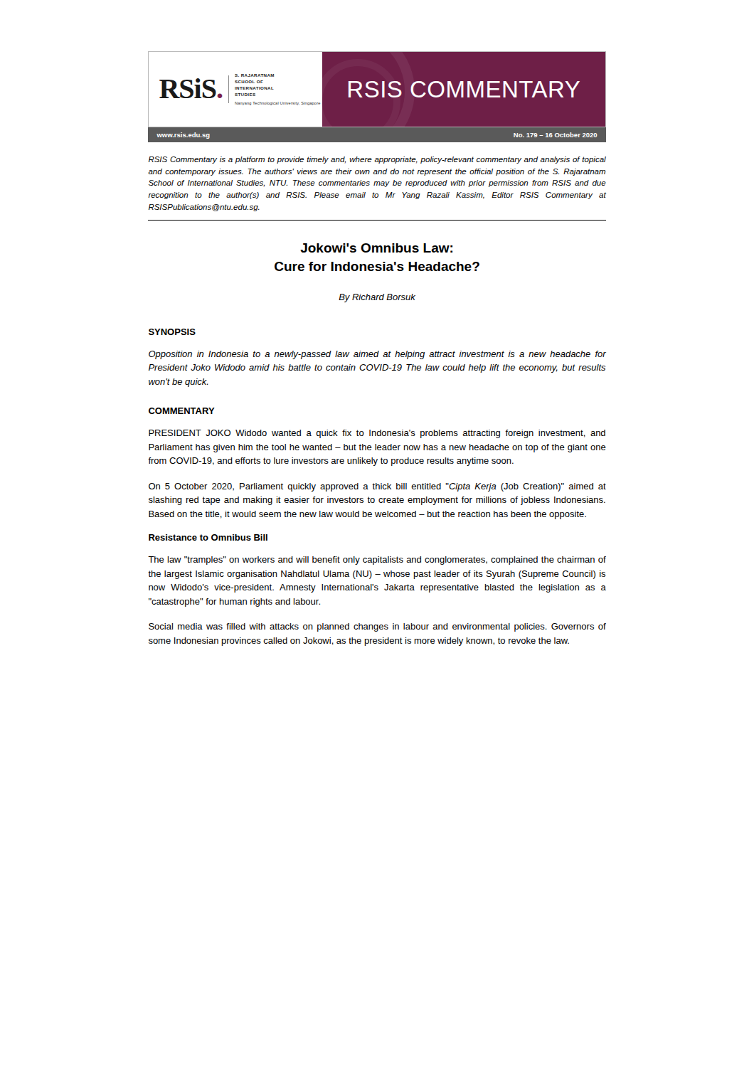RSiS.
S. RAJARATNAM
SCHOOL OF
INTERNATIONAL
STUDIES
Nanyang Technological University, Singapore
RSIS COMMENTARY
www.rsis.edu.sg No. 179 – 16 October 2020
RSIS Commentary is a platform to provide timely and, where appropriate, policy-relevant commentary and analysis of topical and contemporary issues. The authors' views are their own and do not represent the official position of the S. Rajaratnam School of International Studies, NTU. These commentaries may be reproduced with prior permission from RSIS and due recognition to the author(s) and RSIS. Please email to Mr Yang Razali Kassim, Editor RSIS Commentary at RSISPublications@ntu.edu.sg.
Jokowi's Omnibus Law:
Cure for Indonesia's Headache?
By Richard Borsuk
SYNOPSIS
Opposition in Indonesia to a newly-passed law aimed at helping attract investment is a new headache for President Joko Widodo amid his battle to contain COVID-19 The law could help lift the economy, but results won't be quick.
COMMENTARY
PRESIDENT JOKO Widodo wanted a quick fix to Indonesia's problems attracting foreign investment, and Parliament has given him the tool he wanted – but the leader now has a new headache on top of the giant one from COVID-19, and efforts to lure investors are unlikely to produce results anytime soon.
On 5 October 2020, Parliament quickly approved a thick bill entitled "Cipta Kerja (Job Creation)" aimed at slashing red tape and making it easier for investors to create employment for millions of jobless Indonesians. Based on the title, it would seem the new law would be welcomed – but the reaction has been the opposite.
Resistance to Omnibus Bill
The law "tramples" on workers and will benefit only capitalists and conglomerates, complained the chairman of the largest Islamic organisation Nahdlatul Ulama (NU) – whose past leader of its Syurah (Supreme Council) is now Widodo's vice-president. Amnesty International's Jakarta representative blasted the legislation as a "catastrophe" for human rights and labour.
Social media was filled with attacks on planned changes in labour and environmental policies. Governors of some Indonesian provinces called on Jokowi, as the president is more widely known, to revoke the law.